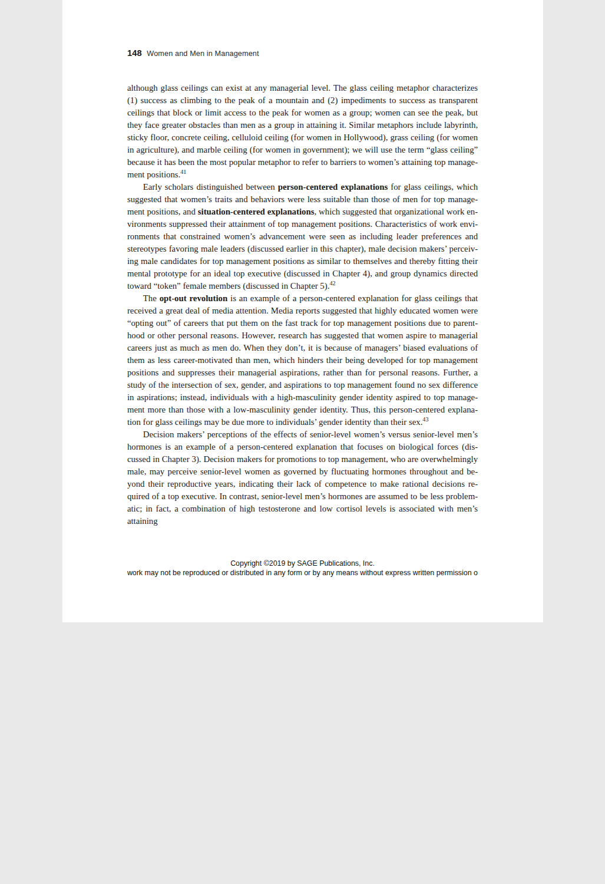148 Women and Men in Management
although glass ceilings can exist at any managerial level. The glass ceiling metaphor characterizes (1) success as climbing to the peak of a mountain and (2) impediments to success as transparent ceilings that block or limit access to the peak for women as a group; women can see the peak, but they face greater obstacles than men as a group in attaining it. Similar metaphors include labyrinth, sticky floor, concrete ceiling, celluloid ceiling (for women in Hollywood), grass ceiling (for women in agriculture), and marble ceiling (for women in government); we will use the term “glass ceiling” because it has been the most popular metaphor to refer to barriers to women’s attaining top management positions.41
Early scholars distinguished between person-centered explanations for glass ceilings, which suggested that women’s traits and behaviors were less suitable than those of men for top management positions, and situation-centered explanations, which suggested that organizational work environments suppressed their attainment of top management positions. Characteristics of work environments that constrained women’s advancement were seen as including leader preferences and stereotypes favoring male leaders (discussed earlier in this chapter), male decision makers’ perceiving male candidates for top management positions as similar to themselves and thereby fitting their mental prototype for an ideal top executive (discussed in Chapter 4), and group dynamics directed toward “token” female members (discussed in Chapter 5).42
The opt-out revolution is an example of a person-centered explanation for glass ceilings that received a great deal of media attention. Media reports suggested that highly educated women were “opting out” of careers that put them on the fast track for top management positions due to parenthood or other personal reasons. However, research has suggested that women aspire to managerial careers just as much as men do. When they don’t, it is because of managers’ biased evaluations of them as less career-motivated than men, which hinders their being developed for top management positions and suppresses their managerial aspirations, rather than for personal reasons. Further, a study of the intersection of sex, gender, and aspirations to top management found no sex difference in aspirations; instead, individuals with a high-masculinity gender identity aspired to top management more than those with a low-masculinity gender identity. Thus, this person-centered explanation for glass ceilings may be due more to individuals’ gender identity than their sex.43
Decision makers’ perceptions of the effects of senior-level women’s versus senior-level men’s hormones is an example of a person-centered explanation that focuses on biological forces (discussed in Chapter 3). Decision makers for promotions to top management, who are overwhelmingly male, may perceive senior-level women as governed by fluctuating hormones throughout and beyond their reproductive years, indicating their lack of competence to make rational decisions required of a top executive. In contrast, senior-level men’s hormones are assumed to be less problematic; in fact, a combination of high testosterone and low cortisol levels is associated with men’s attaining
Copyright ©2019 by SAGE Publications, Inc. work may not be reproduced or distributed in any form or by any means without express written permission of the publi